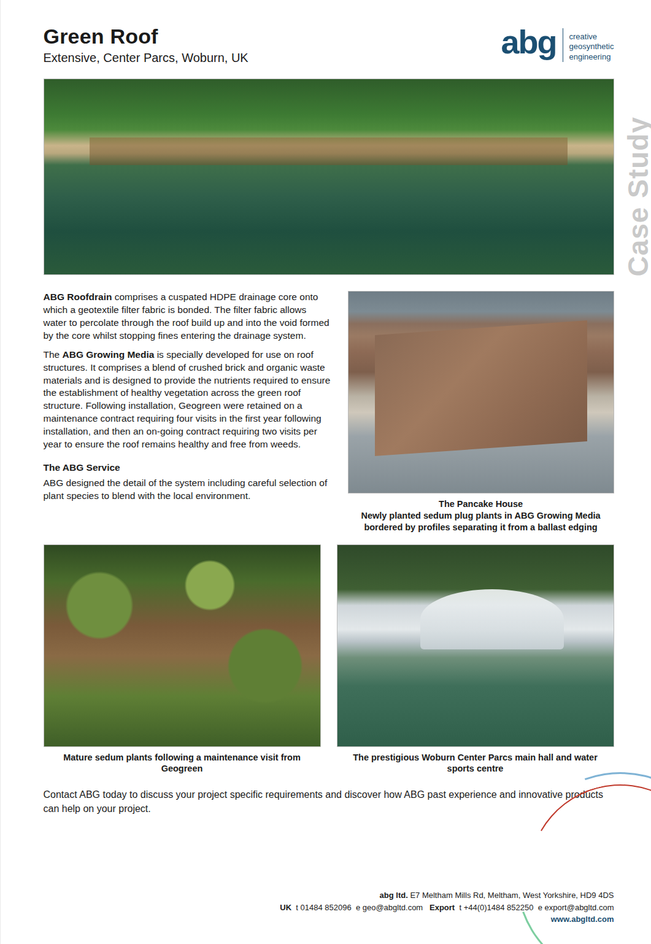Green Roof
Extensive, Center Parcs, Woburn, UK
abg
creative
geosynthetic
engineering
Case Study
ABG Roofdrain comprises a cuspated HDPE drainage core onto which a geotextile filter fabric is bonded. The filter fabric allows water to percolate through the roof build up and into the void formed by the core whilst stopping fines entering the drainage system.
The ABG Growing Media is specially developed for use on roof structures. It comprises a blend of crushed brick and organic waste materials and is designed to provide the nutrients required to ensure the establishment of healthy vegetation across the green roof structure. Following installation, Geogreen were retained on a maintenance contract requiring four visits in the first year following installation, and then an on-going contract requiring two visits per year to ensure the roof remains healthy and free from weeds.
The ABG Service
ABG designed the detail of the system including careful selection of plant species to blend with the local environment.
The Pancake House
Newly planted sedum plug plants in ABG Growing Media bordered by profiles separating it from a ballast edging
Mature sedum plants following a maintenance visit from Geogreen
The prestigious Woburn Center Parcs main hall and water sports centre
Contact ABG today to discuss your project specific requirements and discover how ABG past experience and innovative products can help on your project.
abg ltd. E7 Meltham Mills Rd, Meltham, West Yorkshire, HD9 4DS
UK t 01484 852096 e geo@abgltd.com Export t +44(0)1484 852250 e export@abgltd.com
www.abgltd.com